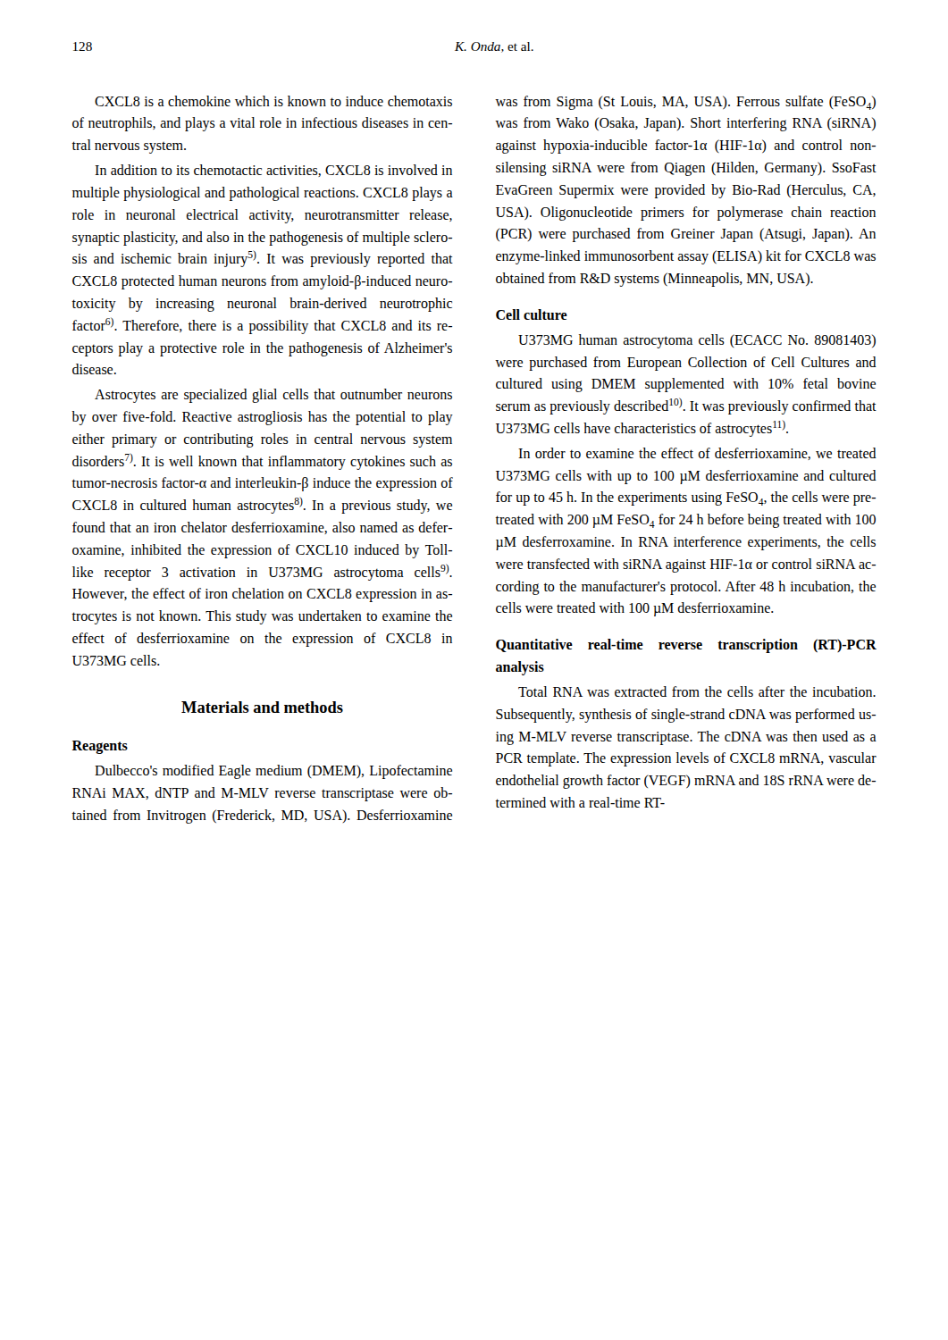128 K. Onda, et al.
CXCL8 is a chemokine which is known to induce chemotaxis of neutrophils, and plays a vital role in infectious diseases in central nervous system.
In addition to its chemotactic activities, CXCL8 is involved in multiple physiological and pathological reactions. CXCL8 plays a role in neuronal electrical activity, neurotransmitter release, synaptic plasticity, and also in the pathogenesis of multiple sclerosis and ischemic brain injury5). It was previously reported that CXCL8 protected human neurons from amyloid-β-induced neurotoxicity by increasing neuronal brain-derived neurotrophic factor6). Therefore, there is a possibility that CXCL8 and its receptors play a protective role in the pathogenesis of Alzheimer's disease.
Astrocytes are specialized glial cells that outnumber neurons by over five-fold. Reactive astrogliosis has the potential to play either primary or contributing roles in central nervous system disorders7). It is well known that inflammatory cytokines such as tumor-necrosis factor-α and interleukin-β induce the expression of CXCL8 in cultured human astrocytes8). In a previous study, we found that an iron chelator desferrioxamine, also named as deferoxamine, inhibited the expression of CXCL10 induced by Toll-like receptor 3 activation in U373MG astrocytoma cells9). However, the effect of iron chelation on CXCL8 expression in astrocytes is not known. This study was undertaken to examine the effect of desferrioxamine on the expression of CXCL8 in U373MG cells.
Materials and methods
Reagents
Dulbecco's modified Eagle medium (DMEM), Lipofectamine RNAi MAX, dNTP and M-MLV reverse transcriptase were obtained from Invitrogen (Frederick, MD, USA). Desferrioxamine was from Sigma (St Louis, MA, USA). Ferrous sulfate (FeSO4) was from Wako (Osaka, Japan). Short interfering RNA (siRNA) against hypoxia-inducible factor-1α (HIF-1α) and control nonsilensing siRNA were from Qiagen (Hilden, Germany). SsoFast EvaGreen Supermix were provided by Bio-Rad (Herculus, CA, USA). Oligonucleotide primers for polymerase chain reaction (PCR) were purchased from Greiner Japan (Atsugi, Japan). An enzyme-linked immunosorbent assay (ELISA) kit for CXCL8 was obtained from R&D systems (Minneapolis, MN, USA).
Cell culture
U373MG human astrocytoma cells (ECACC No. 89081403) were purchased from European Collection of Cell Cultures and cultured using DMEM supplemented with 10% fetal bovine serum as previously described10). It was previously confirmed that U373MG cells have characteristics of astrocytes11).
In order to examine the effect of desferrioxamine, we treated U373MG cells with up to 100 µM desferrioxamine and cultured for up to 45 h. In the experiments using FeSO4, the cells were pretreated with 200 µM FeSO4 for 24 h before being treated with 100 µM desferroxamine. In RNA interference experiments, the cells were transfected with siRNA against HIF-1α or control siRNA according to the manufacturer's protocol. After 48 h incubation, the cells were treated with 100 µM desferrioxamine.
Quantitative real-time reverse transcription (RT)-PCR analysis
Total RNA was extracted from the cells after the incubation. Subsequently, synthesis of single-strand cDNA was performed using M-MLV reverse transcriptase. The cDNA was then used as a PCR template. The expression levels of CXCL8 mRNA, vascular endothelial growth factor (VEGF) mRNA and 18S rRNA were determined with a real-time RT-